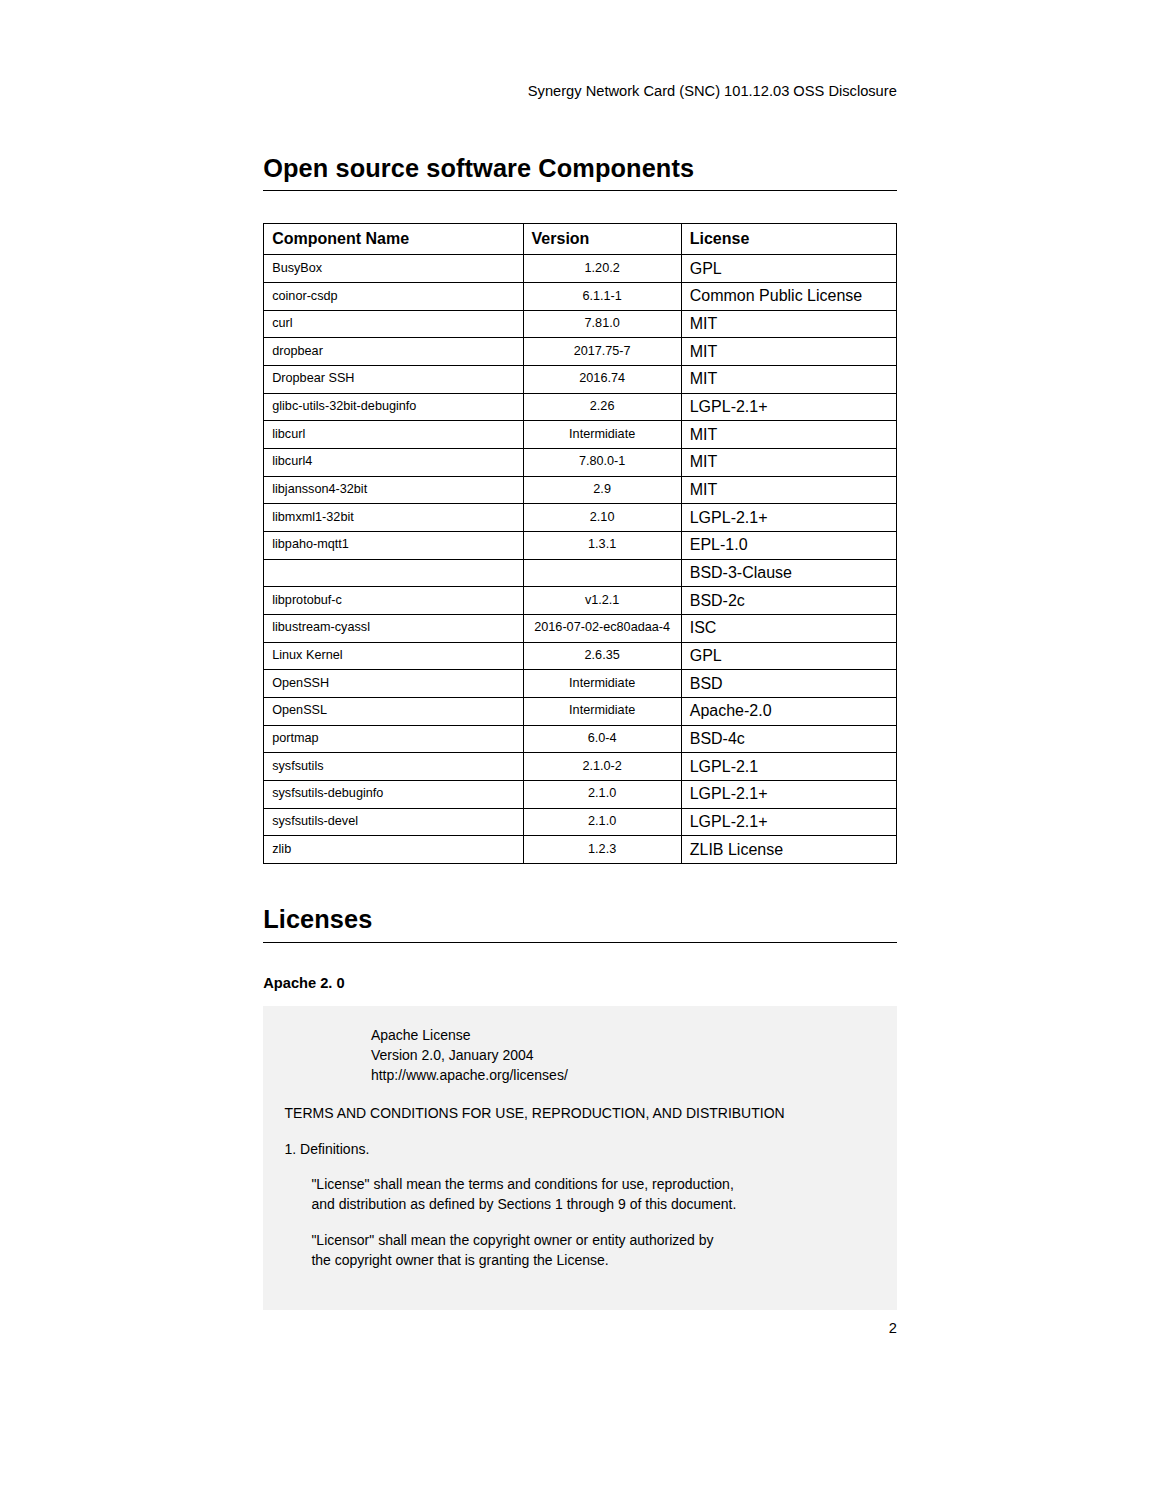Synergy Network Card (SNC) 101.12.03 OSS Disclosure
Open source software Components
| Component Name | Version | License |
| --- | --- | --- |
| BusyBox | 1.20.2 | GPL |
| coinor-csdp | 6.1.1-1 | Common Public License |
| curl | 7.81.0 | MIT |
| dropbear | 2017.75-7 | MIT |
| Dropbear SSH | 2016.74 | MIT |
| glibc-utils-32bit-debuginfo | 2.26 | LGPL-2.1+ |
| libcurl | Intermidiate | MIT |
| libcurl4 | 7.80.0-1 | MIT |
| libjansson4-32bit | 2.9 | MIT |
| libmxml1-32bit | 2.10 | LGPL-2.1+ |
| libpaho-mqtt1 | 1.3.1 | EPL-1.0 |
| | | BSD-3-Clause |
| libprotobuf-c | v1.2.1 | BSD-2c |
| libustream-cyassl | 2016-07-02-ec80adaa-4 | ISC |
| Linux Kernel | 2.6.35 | GPL |
| OpenSSH | Intermidiate | BSD |
| OpenSSL | Intermidiate | Apache-2.0 |
| portmap | 6.0-4 | BSD-4c |
| sysfsutils | 2.1.0-2 | LGPL-2.1 |
| sysfsutils-debuginfo | 2.1.0 | LGPL-2.1+ |
| sysfsutils-devel | 2.1.0 | LGPL-2.1+ |
| zlib | 1.2.3 | ZLIB License |
Licenses
Apache 2. 0
Apache License
Version 2.0, January 2004
http://www.apache.org/licenses/
TERMS AND CONDITIONS FOR USE, REPRODUCTION, AND DISTRIBUTION
1. Definitions.
"License" shall mean the terms and conditions for use, reproduction,
and distribution as defined by Sections 1 through 9 of this document.
"Licensor" shall mean the copyright owner or entity authorized by
the copyright owner that is granting the License.
2